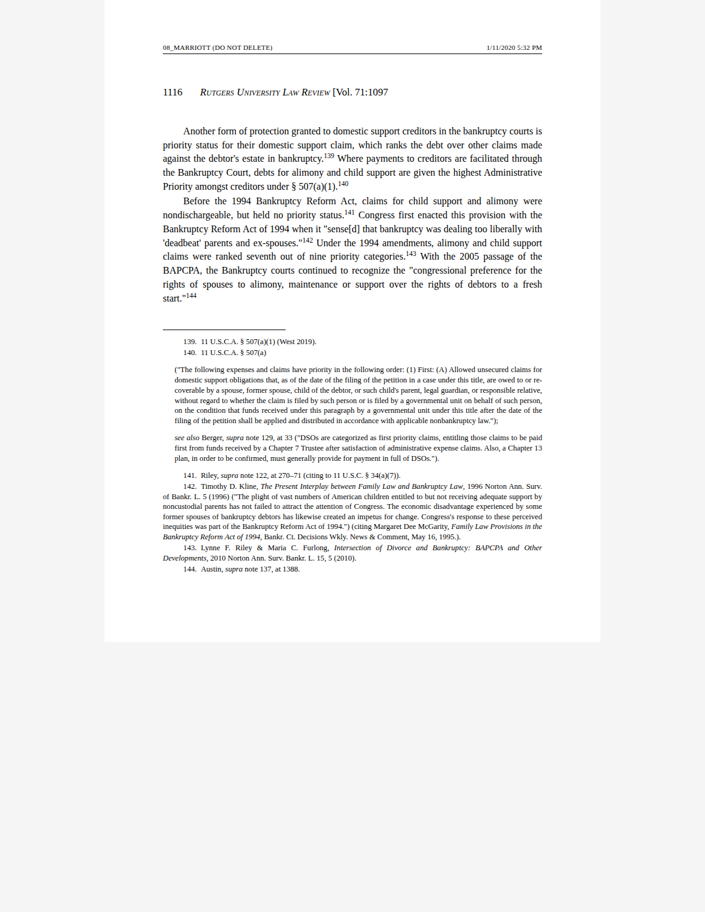08_MARRIOTT (DO NOT DELETE) 1/11/2020 5:32 PM
1116 Rutgers University Law Review [Vol. 71:1097
Another form of protection granted to domestic support creditors in the bankruptcy courts is priority status for their domestic support claim, which ranks the debt over other claims made against the debtor's estate in bankruptcy.139 Where payments to creditors are facilitated through the Bankruptcy Court, debts for alimony and child support are given the highest Administrative Priority amongst creditors under § 507(a)(1).140
Before the 1994 Bankruptcy Reform Act, claims for child support and alimony were nondischargeable, but held no priority status.141 Congress first enacted this provision with the Bankruptcy Reform Act of 1994 when it "sense[d] that bankruptcy was dealing too liberally with 'deadbeat' parents and ex-spouses."142 Under the 1994 amendments, alimony and child support claims were ranked seventh out of nine priority categories.143 With the 2005 passage of the BAPCPA, the Bankruptcy courts continued to recognize the "congressional preference for the rights of spouses to alimony, maintenance or support over the rights of debtors to a fresh start."144
139. 11 U.S.C.A. § 507(a)(1) (West 2019).
140. 11 U.S.C.A. § 507(a)
("The following expenses and claims have priority in the following order: (1) First: (A) Allowed unsecured claims for domestic support obligations that, as of the date of the filing of the petition in a case under this title, are owed to or recoverable by a spouse, former spouse, child of the debtor, or such child's parent, legal guardian, or responsible relative, without regard to whether the claim is filed by such person or is filed by a governmental unit on behalf of such person, on the condition that funds received under this paragraph by a governmental unit under this title after the date of the filing of the petition shall be applied and distributed in accordance with applicable nonbankruptcy law.");
see also Berger, supra note 129, at 33 ("DSOs are categorized as first priority claims, entitling those claims to be paid first from funds received by a Chapter 7 Trustee after satisfaction of administrative expense claims. Also, a Chapter 13 plan, in order to be confirmed, must generally provide for payment in full of DSOs.").
141. Riley, supra note 122, at 270–71 (citing to 11 U.S.C. § 34(a)(7)).
142. Timothy D. Kline, The Present Interplay between Family Law and Bankruptcy Law, 1996 Norton Ann. Surv. of Bankr. L. 5 (1996) ("The plight of vast numbers of American children entitled to but not receiving adequate support by noncustodial parents has not failed to attract the attention of Congress. The economic disadvantage experienced by some former spouses of bankruptcy debtors has likewise created an impetus for change. Congress's response to these perceived inequities was part of the Bankruptcy Reform Act of 1994.") (citing Margaret Dee McGarity, Family Law Provisions in the Bankruptcy Reform Act of 1994, Bankr. Ct. Decisions Wkly. News & Comment, May 16, 1995.).
143. Lynne F. Riley & Maria C. Furlong, Intersection of Divorce and Bankruptcy: BAPCPA and Other Developments, 2010 Norton Ann. Surv. Bankr. L. 15, 5 (2010).
144. Austin, supra note 137, at 1388.